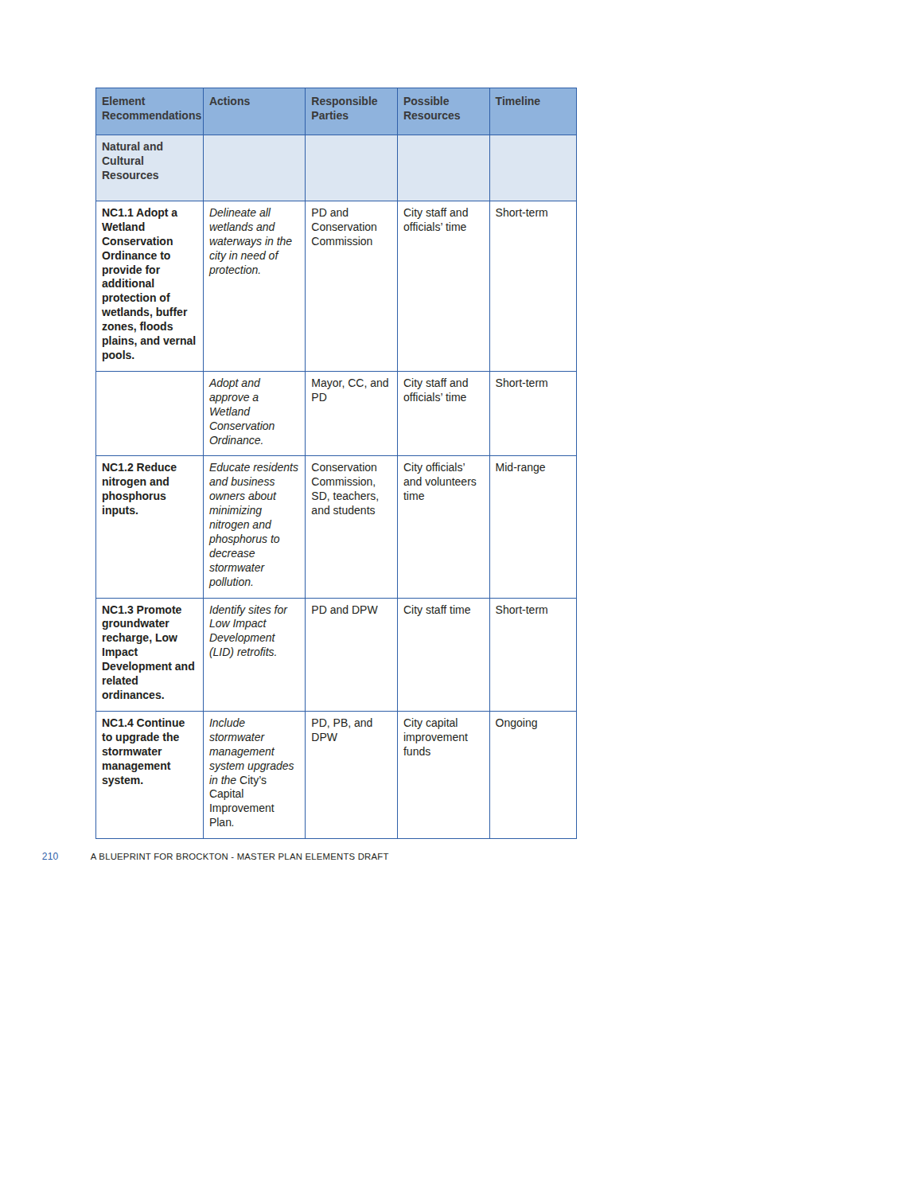| Element Recommendations | Actions | Responsible Parties | Possible Resources | Timeline |
| --- | --- | --- | --- | --- |
| Natural and Cultural Resources | | | | |
| NC1.1 Adopt a Wetland Conservation Ordinance to provide for additional protection of wetlands, buffer zones, floods plains, and vernal pools. | Delineate all wetlands and waterways in the city in need of protection. | PD and Conservation Commission | City staff and officials’ time | Short-term |
| | Adopt and approve a Wetland Conservation Ordinance. | Mayor, CC, and PD | City staff and officials’ time | Short-term |
| NC1.2 Reduce nitrogen and phosphorus inputs. | Educate residents and business owners about minimizing nitrogen and phosphorus to decrease stormwater pollution. | Conservation Commission, SD, teachers, and students | City officials’ and volunteers time | Mid-range |
| NC1.3 Promote groundwater recharge, Low Impact Development and related ordinances. | Identify sites for Low Impact Development (LID) retrofits. | PD and DPW | City staff time | Short-term |
| NC1.4 Continue to upgrade the stormwater management system. | Include stormwater management system upgrades in the City’s Capital Improvement Plan . | PD, PB, and DPW | City capital improvement funds | Ongoing |
210 A BLUEPRINT FOR BROCKTON - MASTER PLAN ELEMENTS DRAFT